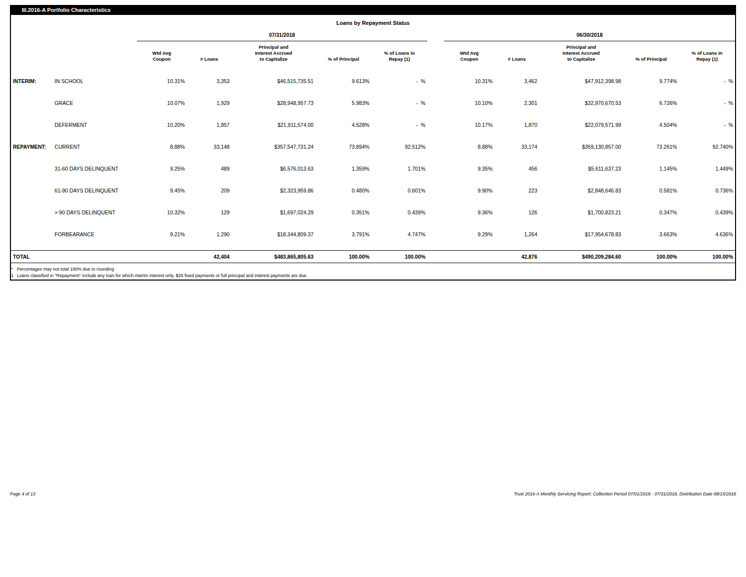III. 2016-A Portfolio Characteristics
Loans by Repayment Status
| | | 07/31/2018 | | 06/30/2018 |
| | | Wtd Avg Coupon | # Loans | Principal and Interest Accrued to Capitalize | % of Principal | % of Loans in Repay (1) | | Wtd Avg Coupon | # Loans | Principal and Interest Accrued to Capitalize | % of Principal | % of Loans in Repay (1) |
| INTERIM: | IN SCHOOL | 10.31% | 3,353 | $46,515,735.51 | 9.613% | - % | | 10.31% | 3,462 | $47,912,398.98 | 9.774% | - % |
| | GRACE | 10.07% | 1,929 | $28,948,957.73 | 5.983% | - % | | 10.10% | 2,301 | $32,970,670.53 | 6.726% | - % |
| | DEFERMENT | 10.20% | 1,857 | $21,911,574.00 | 4.528% | - % | | 10.17% | 1,870 | $22,079,571.99 | 4.504% | - % |
| REPAYMENT: | CURRENT | 8.88% | 33,148 | $357,547,731.24 | 73.894% | 92.512% | | 8.88% | 33,174 | $359,130,857.00 | 73.261% | 92.740% |
| | 31-60 DAYS DELINQUENT | 9.25% | 489 | $6,576,013.63 | 1.359% | 1.701% | | 9.35% | 456 | $5,611,637.23 | 1.145% | 1.449% |
| | 61-90 DAYS DELINQUENT | 9.45% | 209 | $2,323,959.86 | 0.480% | 0.601% | | 9.90% | 223 | $2,848,646.83 | 0.581% | 0.736% |
| | > 90 DAYS DELINQUENT | 10.32% | 129 | $1,697,024.29 | 0.351% | 0.439% | | 9.36% | 126 | $1,700,823.21 | 0.347% | 0.439% |
| | FORBEARANCE | 9.21% | 1,290 | $18,344,809.37 | 3.791% | 4.747% | | 9.29% | 1,264 | $17,954,678.83 | 3.663% | 4.636% |
| TOTAL | | | 42,404 | $483,865,805.63 | 100.00% | 100.00% | | | 42,876 | $490,209,284.60 | 100.00% | 100.00% |
*Percentages may not total 100% due to rounding
1 Loans classified in "Repayment" include any loan for which interim interest only, $25 fixed payments or full principal and interest payments are due.
Page 4 of 13
Trust 2016-A Monthly Servicing Report: Collection Period 07/01/2018 - 07/31/2018, Distribution Date 08/15/2018